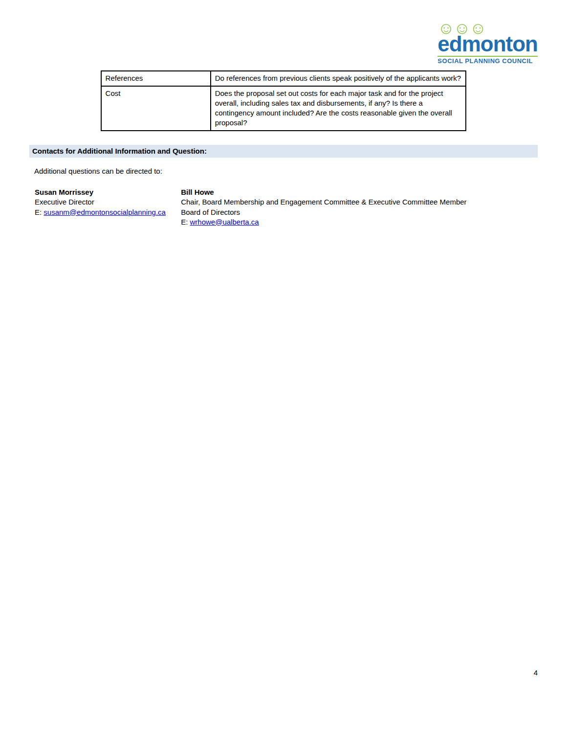☺☺☺ edmonton SOCIAL PLANNING COUNCIL
| References | Do references from previous clients speak positively of the applicants work? |
| Cost | Does the proposal set out costs for each major task and for the project overall, including sales tax and disbursements, if any? Is there a contingency amount included? Are the costs reasonable given the overall proposal? |
Contacts for Additional Information and Question:
Additional questions can be directed to:
| Susan Morrissey Executive Director E: susanm@edmontonsocialplanning.ca | Bill Howe Chair, Board Membership and Engagement Committee & Executive Committee Member Board of Directors E: wrhowe@ualberta.ca |
4